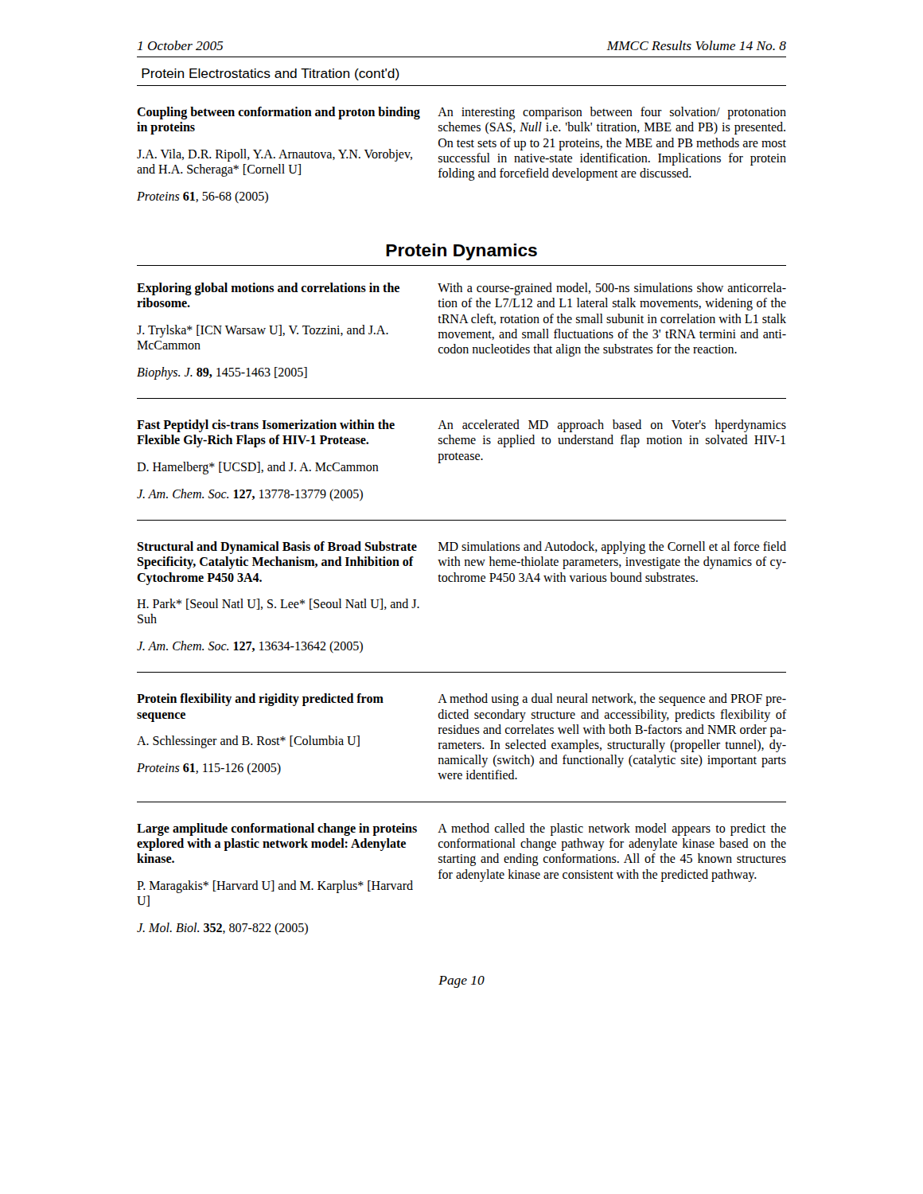1 October 2005 MMCC Results Volume 14 No. 8
Protein Electrostatics and Titration (cont'd)
Coupling between conformation and proton binding in proteins
J.A. Vila, D.R. Ripoll, Y.A. Arnautova, Y.N. Vorobjev, and H.A. Scheraga* [Cornell U]
Proteins 61, 56-68 (2005)
An interesting comparison between four solvation/ protonation schemes (SAS, Null i.e. 'bulk' titration, MBE and PB) is presented. On test sets of up to 21 proteins, the MBE and PB methods are most successful in native-state identification. Implications for protein folding and forcefield development are discussed.
Protein Dynamics
Exploring global motions and correlations in the ribosome.
J. Trylska* [ICN Warsaw U], V. Tozzini, and J.A. McCammon
Biophys. J. 89, 1455-1463 [2005]
With a course-grained model, 500-ns simulations show anticorrelation of the L7/L12 and L1 lateral stalk movements, widening of the tRNA cleft, rotation of the small subunit in correlation with L1 stalk movement, and small fluctuations of the 3' tRNA termini and anticodon nucleotides that align the substrates for the reaction.
Fast Peptidyl cis-trans Isomerization within the Flexible Gly-Rich Flaps of HIV-1 Protease.
D. Hamelberg* [UCSD], and J. A. McCammon
J. Am. Chem. Soc. 127, 13778-13779 (2005)
An accelerated MD approach based on Voter's hperdynamics scheme is applied to understand flap motion in solvated HIV-1 protease.
Structural and Dynamical Basis of Broad Substrate Specificity, Catalytic Mechanism, and Inhibition of Cytochrome P450 3A4.
H. Park* [Seoul Natl U], S. Lee* [Seoul Natl U], and J. Suh
J. Am. Chem. Soc. 127, 13634-13642 (2005)
MD simulations and Autodock, applying the Cornell et al force field with new heme-thiolate parameters, investigate the dynamics of cytochrome P450 3A4 with various bound substrates.
Protein flexibility and rigidity predicted from sequence
A. Schlessinger and B. Rost* [Columbia U]
Proteins 61, 115-126 (2005)
A method using a dual neural network, the sequence and PROF predicted secondary structure and accessibility, predicts flexibility of residues and correlates well with both B-factors and NMR order parameters. In selected examples, structurally (propeller tunnel), dynamically (switch) and functionally (catalytic site) important parts were identified.
Large amplitude conformational change in proteins explored with a plastic network model: Adenylate kinase.
P. Maragakis* [Harvard U] and M. Karplus* [Harvard U]
J. Mol. Biol. 352, 807-822 (2005)
A method called the plastic network model appears to predict the conformational change pathway for adenylate kinase based on the starting and ending conformations. All of the 45 known structures for adenylate kinase are consistent with the predicted pathway.
Page 10